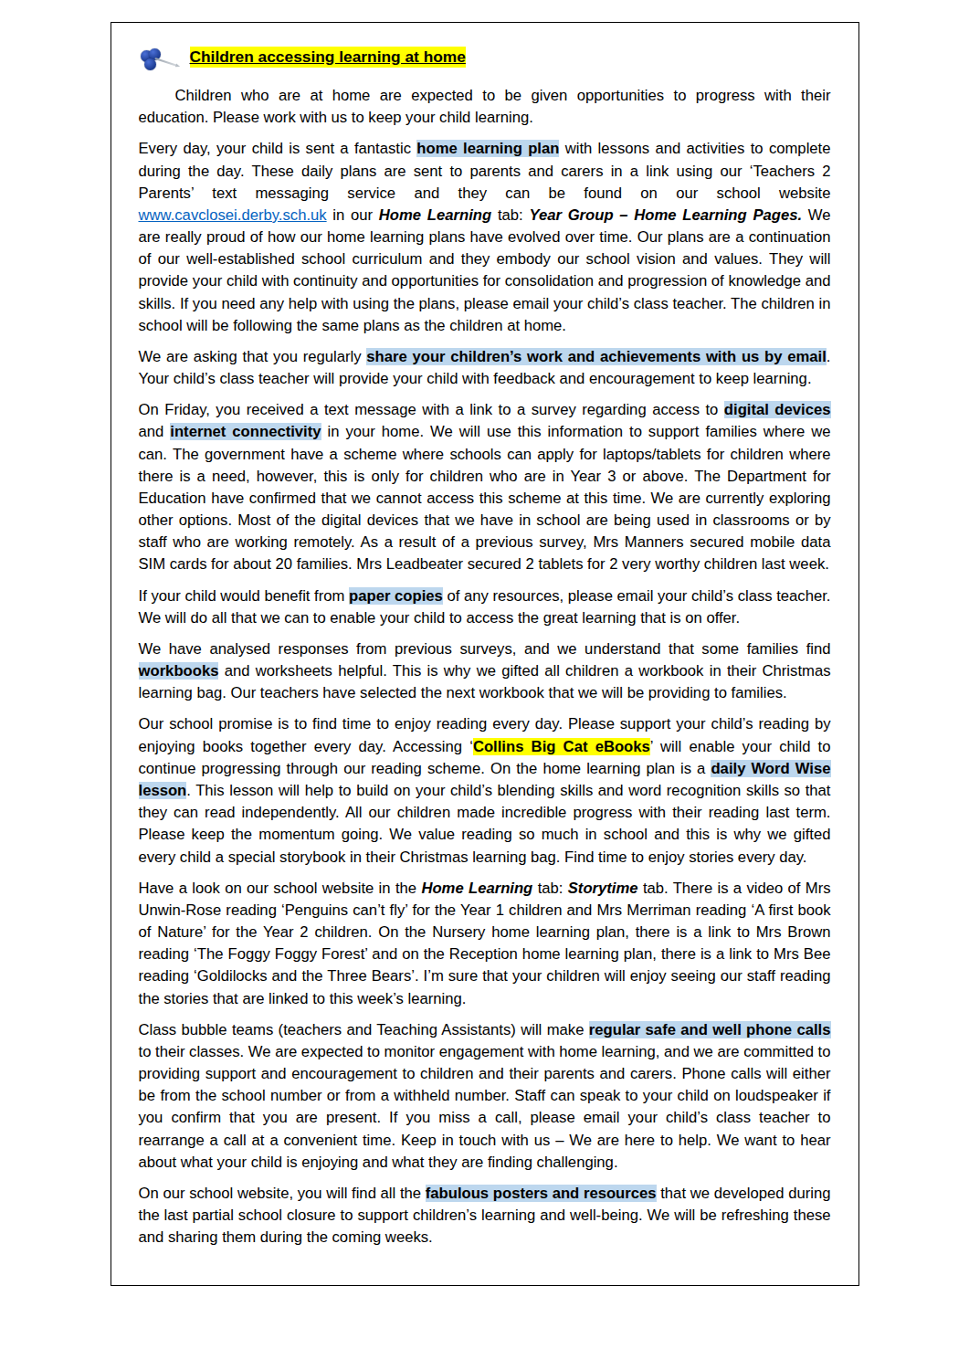Children accessing learning at home
Children who are at home are expected to be given opportunities to progress with their education. Please work with us to keep your child learning.
Every day, your child is sent a fantastic home learning plan with lessons and activities to complete during the day. These daily plans are sent to parents and carers in a link using our ‘Teachers 2 Parents’ text messaging service and they can be found on our school website www.cavclosei.derby.sch.uk in our Home Learning tab: Year Group – Home Learning Pages. We are really proud of how our home learning plans have evolved over time. Our plans are a continuation of our well-established school curriculum and they embody our school vision and values. They will provide your child with continuity and opportunities for consolidation and progression of knowledge and skills. If you need any help with using the plans, please email your child’s class teacher. The children in school will be following the same plans as the children at home.
We are asking that you regularly share your children’s work and achievements with us by email. Your child’s class teacher will provide your child with feedback and encouragement to keep learning.
On Friday, you received a text message with a link to a survey regarding access to digital devices and internet connectivity in your home. We will use this information to support families where we can. The government have a scheme where schools can apply for laptops/tablets for children where there is a need, however, this is only for children who are in Year 3 or above. The Department for Education have confirmed that we cannot access this scheme at this time. We are currently exploring other options. Most of the digital devices that we have in school are being used in classrooms or by staff who are working remotely. As a result of a previous survey, Mrs Manners secured mobile data SIM cards for about 20 families. Mrs Leadbeater secured 2 tablets for 2 very worthy children last week.
If your child would benefit from paper copies of any resources, please email your child’s class teacher. We will do all that we can to enable your child to access the great learning that is on offer.
We have analysed responses from previous surveys, and we understand that some families find workbooks and worksheets helpful. This is why we gifted all children a workbook in their Christmas learning bag. Our teachers have selected the next workbook that we will be providing to families.
Our school promise is to find time to enjoy reading every day. Please support your child’s reading by enjoying books together every day. Accessing ‘Collins Big Cat eBooks’ will enable your child to continue progressing through our reading scheme. On the home learning plan is a daily Word Wise lesson. This lesson will help to build on your child’s blending skills and word recognition skills so that they can read independently. All our children made incredible progress with their reading last term. Please keep the momentum going. We value reading so much in school and this is why we gifted every child a special storybook in their Christmas learning bag. Find time to enjoy stories every day.
Have a look on our school website in the Home Learning tab: Storytime tab. There is a video of Mrs Unwin-Rose reading ‘Penguins can’t fly’ for the Year 1 children and Mrs Merriman reading ‘A first book of Nature’ for the Year 2 children. On the Nursery home learning plan, there is a link to Mrs Brown reading ‘The Foggy Foggy Forest’ and on the Reception home learning plan, there is a link to Mrs Bee reading ‘Goldilocks and the Three Bears’. I’m sure that your children will enjoy seeing our staff reading the stories that are linked to this week’s learning.
Class bubble teams (teachers and Teaching Assistants) will make regular safe and well phone calls to their classes. We are expected to monitor engagement with home learning, and we are committed to providing support and encouragement to children and their parents and carers. Phone calls will either be from the school number or from a withheld number. Staff can speak to your child on loudspeaker if you confirm that you are present. If you miss a call, please email your child’s class teacher to rearrange a call at a convenient time. Keep in touch with us – We are here to help. We want to hear about what your child is enjoying and what they are finding challenging.
On our school website, you will find all the fabulous posters and resources that we developed during the last partial school closure to support children’s learning and well-being. We will be refreshing these and sharing them during the coming weeks.